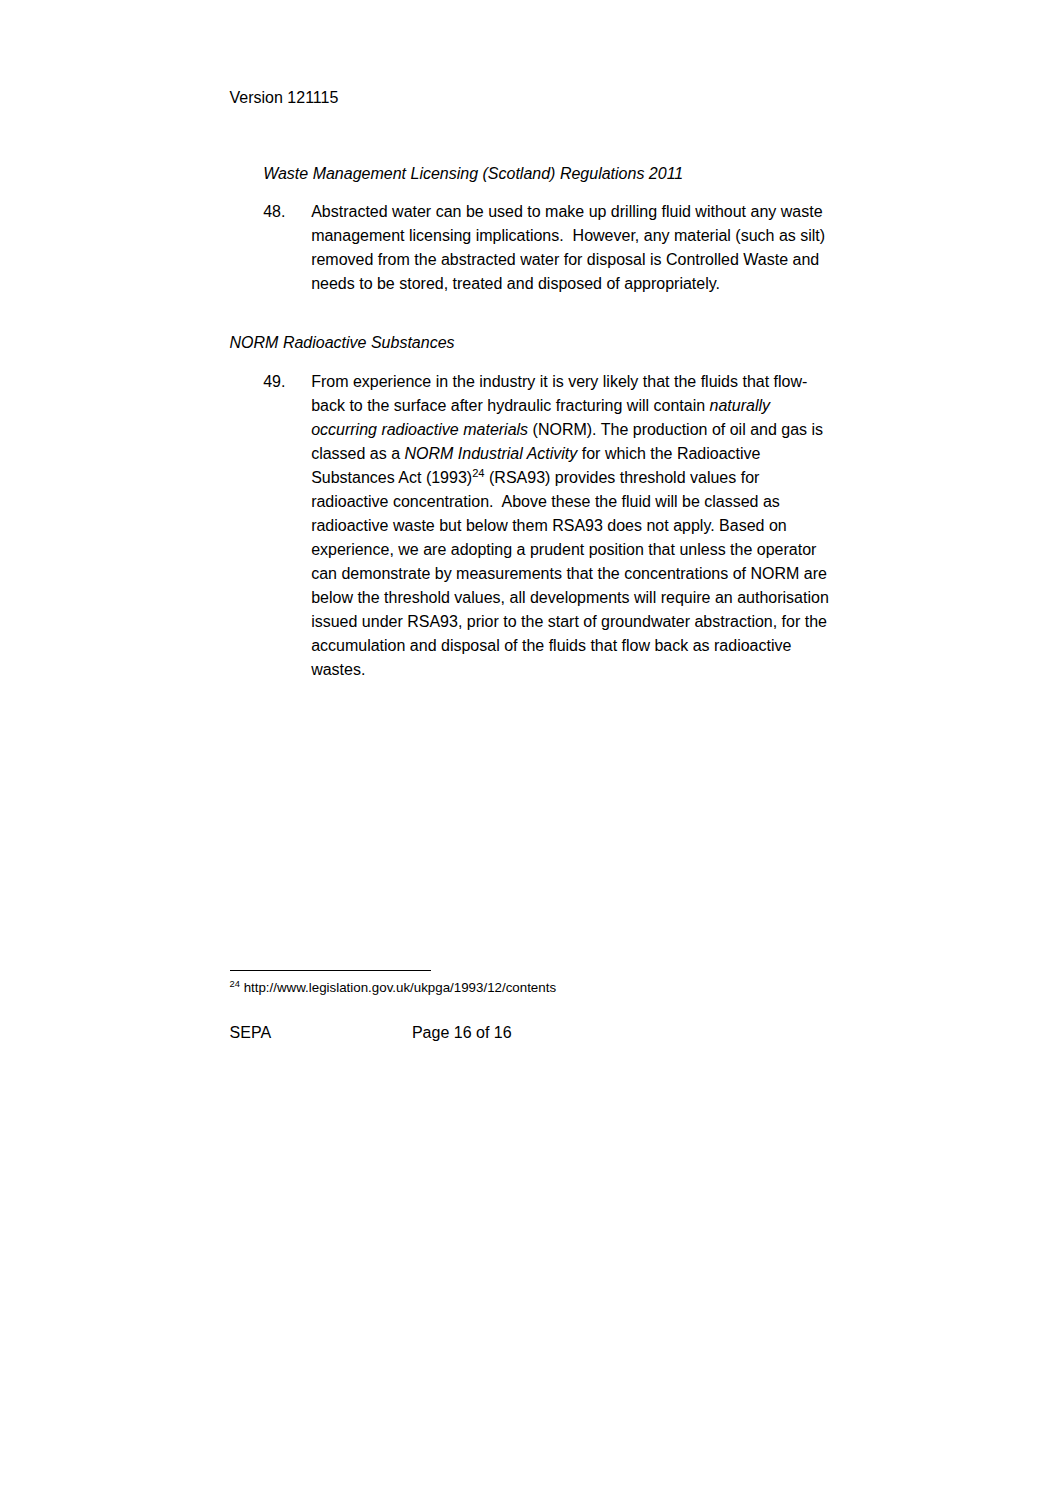Version 121115
Waste Management Licensing (Scotland) Regulations 2011
48. Abstracted water can be used to make up drilling fluid without any waste management licensing implications. However, any material (such as silt) removed from the abstracted water for disposal is Controlled Waste and needs to be stored, treated and disposed of appropriately.
NORM Radioactive Substances
49. From experience in the industry it is very likely that the fluids that flow-back to the surface after hydraulic fracturing will contain naturally occurring radioactive materials (NORM). The production of oil and gas is classed as a NORM Industrial Activity for which the Radioactive Substances Act (1993)24 (RSA93) provides threshold values for radioactive concentration. Above these the fluid will be classed as radioactive waste but below them RSA93 does not apply. Based on experience, we are adopting a prudent position that unless the operator can demonstrate by measurements that the concentrations of NORM are below the threshold values, all developments will require an authorisation issued under RSA93, prior to the start of groundwater abstraction, for the accumulation and disposal of the fluids that flow back as radioactive wastes.
24 http://www.legislation.gov.uk/ukpga/1993/12/contents
SEPA Page 16 of 16